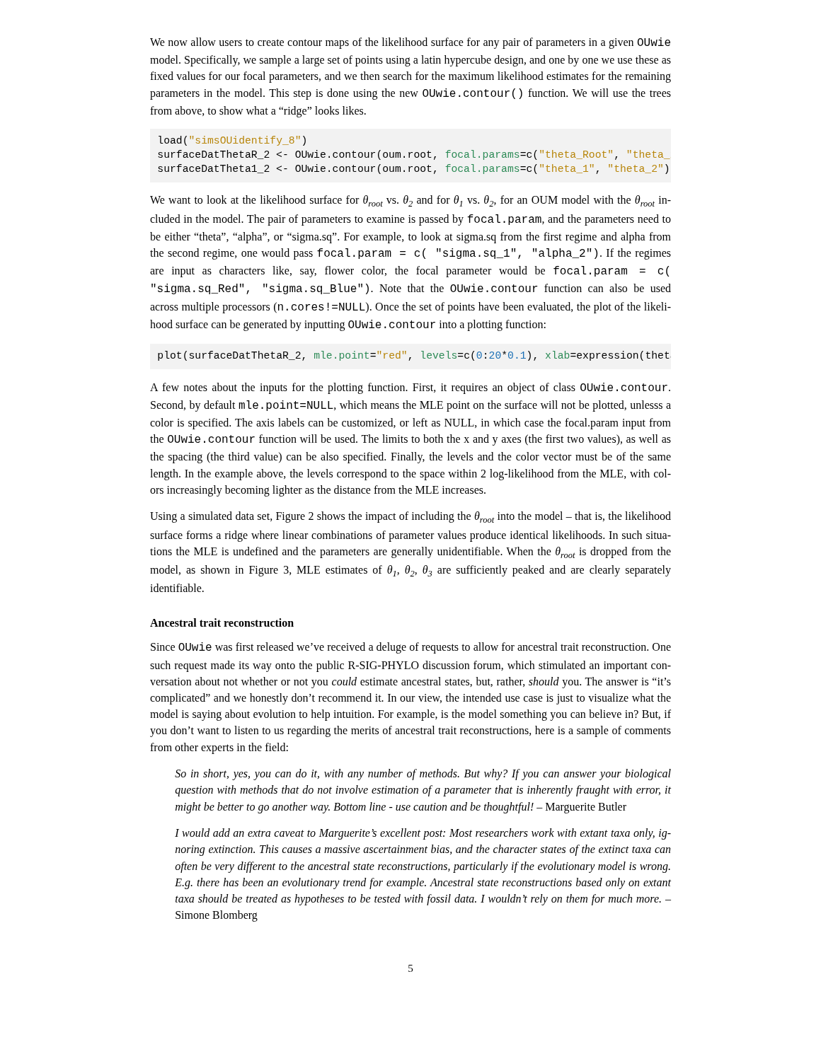We now allow users to create contour maps of the likelihood surface for any pair of parameters in a given OUwie model. Specifically, we sample a large set of points using a latin hypercube design, and one by one we use these as fixed values for our focal parameters, and we then search for the maximum likelihood estimates for the remaining parameters in the model. This step is done using the new OUwie.contour() function. We will use the trees from above, to show what a “ridge” looks likes.
load("simsOUidentify_8")
surfaceDatThetaR_2 <- OUwie.contour(oum.root, focal.params=c("theta_Root", "theta_2"), focal.params.upp
surfaceDatTheta1_2 <- OUwie.contour(oum.root, focal.params=c("theta_1", "theta_2"), focal.params.upper=
We want to look at the likelihood surface for θroot vs. θ2 and for θ1 vs. θ2, for an OUM model with the θroot included in the model. The pair of parameters to examine is passed by focal.param, and the parameters need to be either “theta”, “alpha”, or “sigma.sq”. For example, to look at sigma.sq from the first regime and alpha from the second regime, one would pass focal.param = c( "sigma.sq_1", "alpha_2"). If the regimes are input as characters like, say, flower color, the focal parameter would be focal.param = c( "sigma.sq_Red", "sigma.sq_Blue"). Note that the OUwie.contour function can also be used across multiple processors (n.cores!=NULL). Once the set of points have been evaluated, the plot of the likelihood surface can be generated by inputting OUwie.contour into a plotting function:
plot(surfaceDatThetaR_2, mle.point="red", levels=c(0:20*0.1), xlab=expression(theta[root]), ylab=expres
A few notes about the inputs for the plotting function. First, it requires an object of class OUwie.contour. Second, by default mle.point=NULL, which means the MLE point on the surface will not be plotted, unlesss a color is specified. The axis labels can be customized, or left as NULL, in which case the focal.param input from the OUwie.contour function will be used. The limits to both the x and y axes (the first two values), as well as the spacing (the third value) can be also specified. Finally, the levels and the color vector must be of the same length. In the example above, the levels correspond to the space within 2 log-likelihood from the MLE, with colors increasingly becoming lighter as the distance from the MLE increases.
Using a simulated data set, Figure 2 shows the impact of including the θroot into the model – that is, the likelihood surface forms a ridge where linear combinations of parameter values produce identical likelihoods. In such situations the MLE is undefined and the parameters are generally unidentifiable. When the θroot is dropped from the model, as shown in Figure 3, MLE estimates of θ1, θ2, θ3 are sufficiently peaked and are clearly separately identifiable.
Ancestral trait reconstruction
Since OUwie was first released we’ve received a deluge of requests to allow for ancestral trait reconstruction. One such request made its way onto the public R-SIG-PHYLO discussion forum, which stimulated an important conversation about not whether or not you could estimate ancestral states, but, rather, should you. The answer is “it’s complicated” and we honestly don’t recommend it. In our view, the intended use case is just to visualize what the model is saying about evolution to help intuition. For example, is the model something you can believe in? But, if you don’t want to listen to us regarding the merits of ancestral trait reconstructions, here is a sample of comments from other experts in the field:
So in short, yes, you can do it, with any number of methods. But why? If you can answer your biological question with methods that do not involve estimation of a parameter that is inherently fraught with error, it might be better to go another way. Bottom line - use caution and be thoughtful! – Marguerite Butler
I would add an extra caveat to Marguerite’s excellent post: Most researchers work with extant taxa only, ignoring extinction. This causes a massive ascertainment bias, and the character states of the extinct taxa can often be very different to the ancestral state reconstructions, particularly if the evolutionary model is wrong. E.g. there has been an evolutionary trend for example. Ancestral state reconstructions based only on extant taxa should be treated as hypotheses to be tested with fossil data. I wouldn’t rely on them for much more. – Simone Blomberg
5